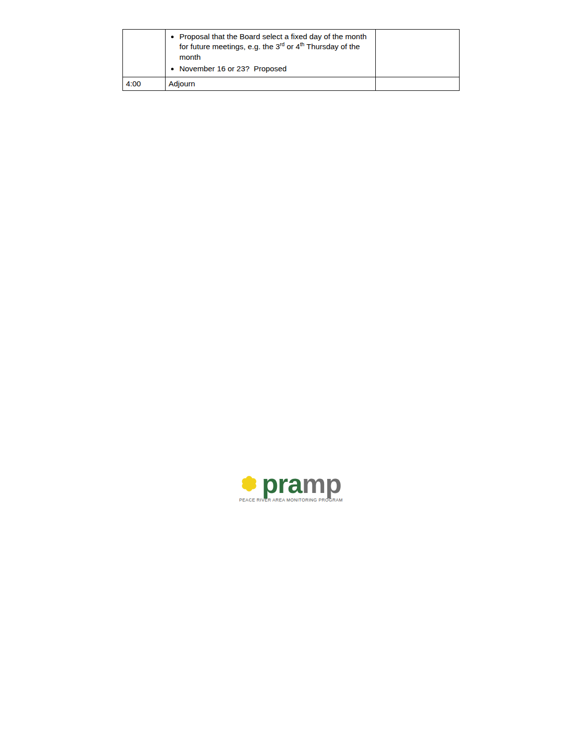| | Proposal that the Board select a fixed day of the month for future meetings, e.g. the 3 rd or 4 th Thursday of the month November 16 or 23? Proposed | |
| 4:00 | Adjourn | |
pramp
PEACE RIVER AREA MONITORING PROGRAM